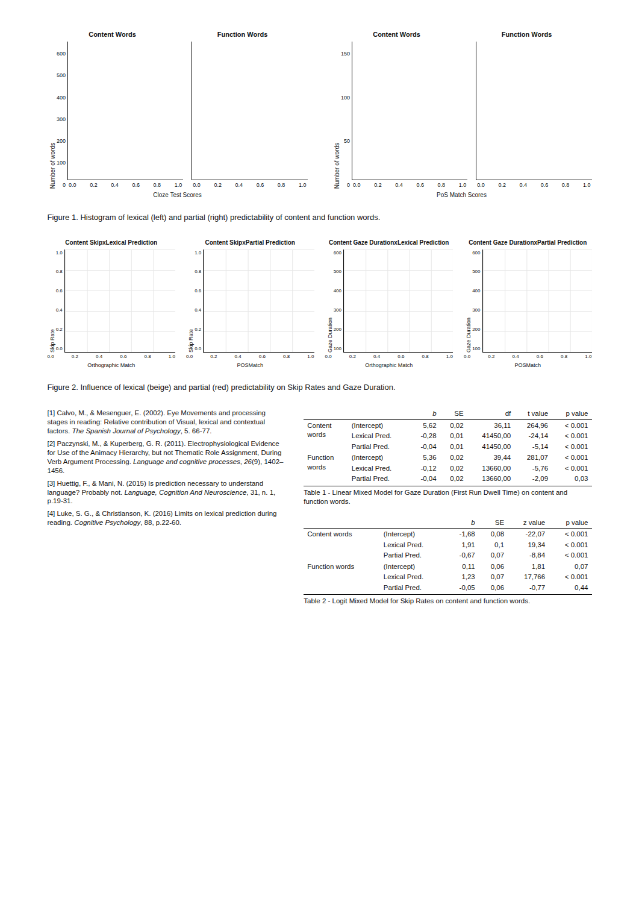Content Words Function Words
Number of words
6005004003002001000
0.00.20.40.60.81.0
0.00.20.40.60.81.0
Cloze Test Scores
Content Words Function Words
Number of words
150100500
0.00.20.40.60.81.0
0.00.20.40.60.81.0
PoS Match Scores
Figure 1. Histogram of lexical (left) and partial (right) predictability of content and function words.
Content SkipxLexical Prediction
Skip Rate
1.00.80.60.40.20.0
0.00.20.40.60.81.0
Orthographic Match
Content SkipxPartial Prediction
Skip Rate
1.00.80.60.40.20.0
0.00.20.40.60.81.0
POSMatch
Content Gaze DurationxLexical Prediction
Gaze Duration
600500400300200100
0.00.20.40.60.81.0
Orthographic Match
Content Gaze DurationxPartial Prediction
Gaze Duration
600500400300200100
0.00.20.40.60.81.0
POSMatch
Figure 2. Influence of lexical (beige) and partial (red) predictability on Skip Rates and Gaze Duration.
[1] Calvo, M., & Mesenguer, E. (2002). Eye Movements and processing stages in reading: Relative contribution of Visual, lexical and contextual factors. The Spanish Journal of Psychology, 5. 66-77.
[2] Paczynski, M., & Kuperberg, G. R. (2011). Electrophysiological Evidence for Use of the Animacy Hierarchy, but not Thematic Role Assignment, During Verb Argument Processing. Language and cognitive processes, 26(9), 1402–1456.
[3] Huettig, F., & Mani, N. (2015) Is prediction necessary to understand language? Probably not. Language, Cognition And Neuroscience, 31, n. 1, p.19-31.
[4] Luke, S. G., & Christianson, K. (2016) Limits on lexical prediction during reading. Cognitive Psychology, 88, p.22-60.
| | | b | SE | df | t value | p value |
| Content words | (Intercept) | 5,62 | 0,02 | 36,11 | 264,96 | < 0.001 |
| Lexical Pred. | -0,28 | 0,01 | 41450,00 | -24,14 | < 0.001 |
| Partial Pred. | -0,04 | 0,01 | 41450,00 | -5,14 | < 0.001 |
| Function words | (Intercept) | 5,36 | 0,02 | 39,44 | 281,07 | < 0.001 |
| Lexical Pred. | -0,12 | 0,02 | 13660,00 | -5,76 | < 0.001 |
| Partial Pred. | -0,04 | 0,02 | 13660,00 | -2,09 | 0,03 |
Table 1 - Linear Mixed Model for Gaze Duration (First Run Dwell Time) on content and function words.
| | | b | SE | z value | p value |
| Content words | (Intercept) | -1,68 | 0,08 | -22,07 | < 0.001 |
| Lexical Pred. | 1,91 | 0,1 | 19,34 | < 0.001 |
| Partial Pred. | -0,67 | 0,07 | -8,84 | < 0.001 |
| Function words | (Intercept) | 0,11 | 0,06 | 1,81 | 0,07 |
| Lexical Pred. | 1,23 | 0,07 | 17,766 | < 0.001 |
| Partial Pred. | -0,05 | 0,06 | -0,77 | 0,44 |
Table 2 - Logit Mixed Model for Skip Rates on content and function words.